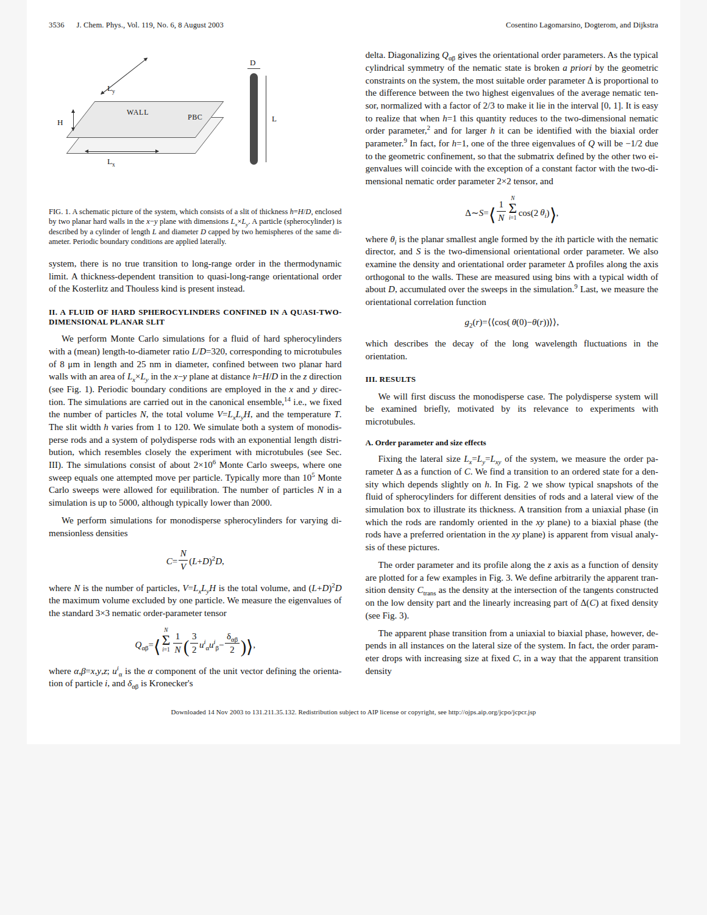3536 J. Chem. Phys., Vol. 119, No. 6, 8 August 2003 Cosentino Lagomarsino, Dogterom, and Dijkstra
WALL PBC Lx Ly H D L
FIG. 1. A schematic picture of the system, which consists of a slit of thickness h=H/D, enclosed by two planar hard walls in the x−y plane with dimensions Lx×Ly. A particle (spherocylinder) is described by a cylinder of length L and diameter D capped by two hemispheres of the same diameter. Periodic boundary conditions are applied laterally.
system, there is no true transition to long-range order in the thermodynamic limit. A thickness-dependent transition to quasi-long-range orientational order of the Kosterlitz and Thouless kind is present instead.
II. A fluid of hard spherocylinders confined in a quasi-two-dimensional planar slit
We perform Monte Carlo simulations for a fluid of hard spherocylinders with a (mean) length-to-diameter ratio L/D=320, corresponding to microtubules of 8 μm in length and 25 nm in diameter, confined between two planar hard walls with an area of Lx×Ly in the x−y plane at distance h=H/D in the z direction (see Fig. 1). Periodic boundary conditions are employed in the x and y direction. The simulations are carried out in the canonical ensemble,14 i.e., we fixed the number of particles N, the total volume V=LxLyH, and the temperature T. The slit width h varies from 1 to 120. We simulate both a system of monodisperse rods and a system of polydisperse rods with an exponential length distribution, which resembles closely the experiment with microtubules (see Sec. III). The simulations consist of about 2×106 Monte Carlo sweeps, where one sweep equals one attempted move per particle. Typically more than 105 Monte Carlo sweeps were allowed for equilibration. The number of particles N in a simulation is up to 5000, although typically lower than 2000.
We perform simulations for monodisperse spherocylinders for varying dimensionless densities
C=NV(L+D)2D,
where N is the number of particles, V=LxLyH is the total volume, and (L+D)2D the maximum volume excluded by one particle. We measure the eigenvalues of the standard 3×3 nematic order-parameter tensor
Qαβ=⟨NΣi=11 N(32 uiαuiβ−δαβ 2)⟩,
where α,β=x,y,z; uiα is the α component of the unit vector defining the orientation of particle i, and δαβ is Kronecker's
delta. Diagonalizing Qαβ gives the orientational order parameters. As the typical cylindrical symmetry of the nematic state is broken a priori by the geometric constraints on the system, the most suitable order parameter Δ is proportional to the difference between the two highest eigenvalues of the average nematic tensor, normalized with a factor of 2/3 to make it lie in the interval [0, 1]. It is easy to realize that when h=1 this quantity reduces to the two-dimensional nematic order parameter,2 and for larger h it can be identified with the biaxial order parameter.9 In fact, for h=1, one of the three eigenvalues of Q will be −1/2 due to the geometric confinement, so that the submatrix defined by the other two eigenvalues will coincide with the exception of a constant factor with the two-dimensional nematic order parameter 2×2 tensor, and
Δ∼S=⟨1 N NΣi=1cos(2 θi)⟩,
where θi is the planar smallest angle formed by the ith particle with the nematic director, and S is the two-dimensional orientational order parameter. We also examine the density and orientational order parameter Δ profiles along the axis orthogonal to the walls. These are measured using bins with a typical width of about D, accumulated over the sweeps in the simulation.9 Last, we measure the orientational correlation function
g2(r)=⟨⟨cos( θ(0)−θ(r))⟩⟩,
which describes the decay of the long wavelength fluctuations in the orientation.
III. Results
We will first discuss the monodisperse case. The polydisperse system will be examined briefly, motivated by its relevance to experiments with microtubules.
A. Order parameter and size effects
Fixing the lateral size Lx=Ly=Lxy of the system, we measure the order parameter Δ as a function of C. We find a transition to an ordered state for a density which depends slightly on h. In Fig. 2 we show typical snapshots of the fluid of spherocylinders for different densities of rods and a lateral view of the simulation box to illustrate its thickness. A transition from a uniaxial phase (in which the rods are randomly oriented in the xy plane) to a biaxial phase (the rods have a preferred orientation in the xy plane) is apparent from visual analysis of these pictures.
The order parameter and its profile along the z axis as a function of density are plotted for a few examples in Fig. 3. We define arbitrarily the apparent transition density Ctrans as the density at the intersection of the tangents constructed on the low density part and the linearly increasing part of Δ(C) at fixed density (see Fig. 3).
The apparent phase transition from a uniaxial to biaxial phase, however, depends in all instances on the lateral size of the system. In fact, the order parameter drops with increasing size at fixed C, in a way that the apparent transition density
Downloaded 14 Nov 2003 to 131.211.35.132. Redistribution subject to AIP license or copyright, see http://ojps.aip.org/jcpo/jcpcr.jsp